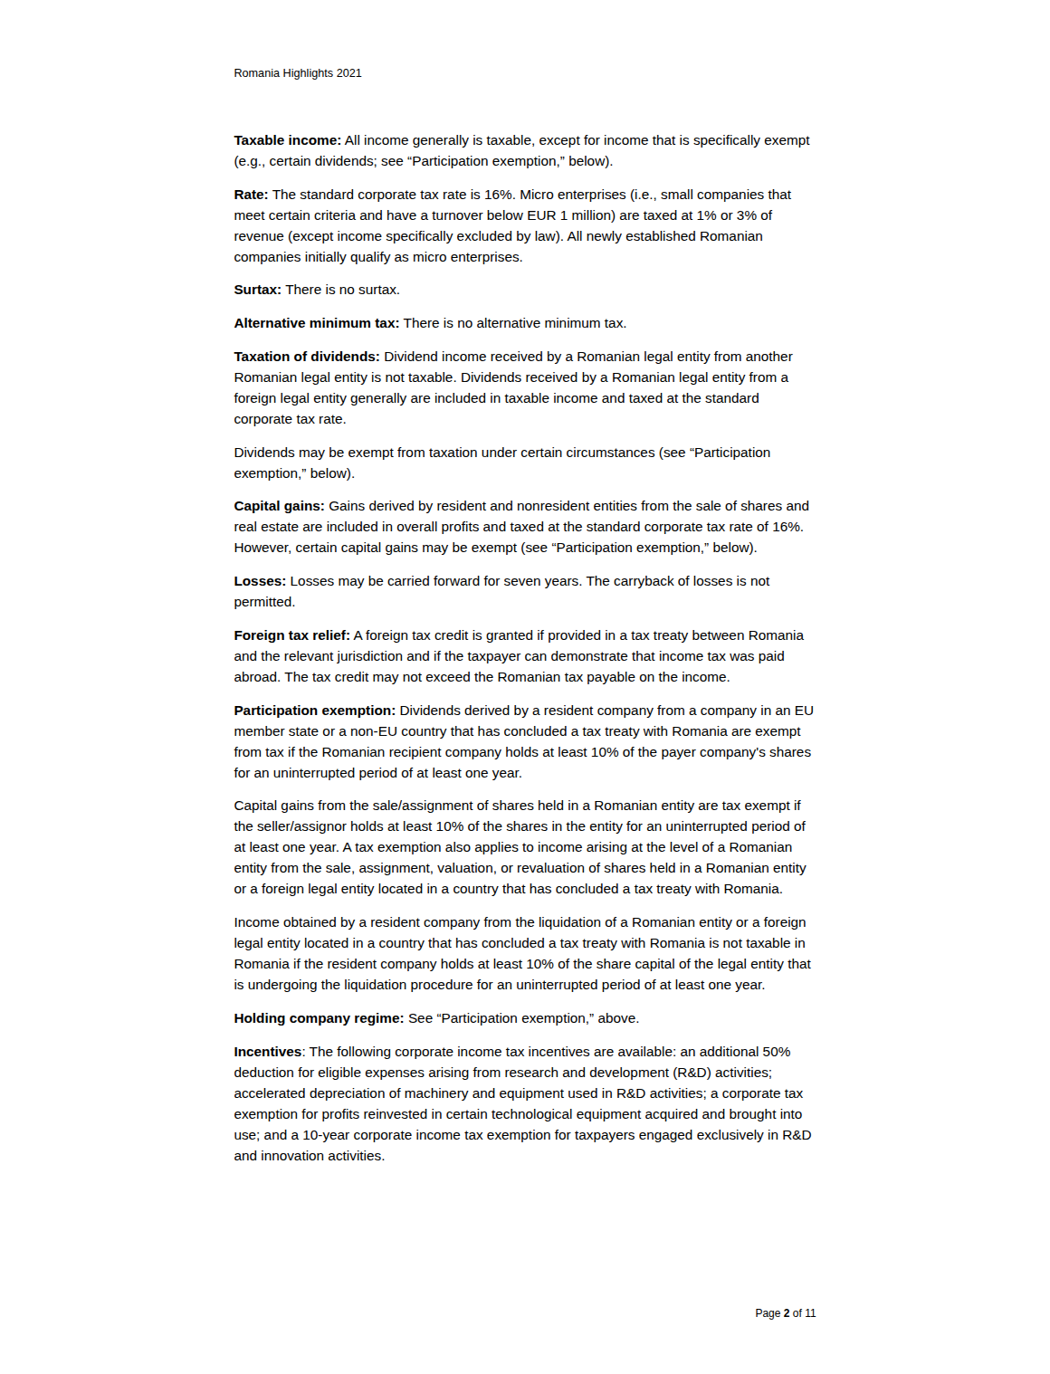Romania Highlights 2021
Taxable income: All income generally is taxable, except for income that is specifically exempt (e.g., certain dividends; see “Participation exemption,” below).
Rate: The standard corporate tax rate is 16%. Micro enterprises (i.e., small companies that meet certain criteria and have a turnover below EUR 1 million) are taxed at 1% or 3% of revenue (except income specifically excluded by law). All newly established Romanian companies initially qualify as micro enterprises.
Surtax: There is no surtax.
Alternative minimum tax: There is no alternative minimum tax.
Taxation of dividends: Dividend income received by a Romanian legal entity from another Romanian legal entity is not taxable. Dividends received by a Romanian legal entity from a foreign legal entity generally are included in taxable income and taxed at the standard corporate tax rate.
Dividends may be exempt from taxation under certain circumstances (see “Participation exemption,” below).
Capital gains: Gains derived by resident and nonresident entities from the sale of shares and real estate are included in overall profits and taxed at the standard corporate tax rate of 16%. However, certain capital gains may be exempt (see “Participation exemption,” below).
Losses: Losses may be carried forward for seven years. The carryback of losses is not permitted.
Foreign tax relief: A foreign tax credit is granted if provided in a tax treaty between Romania and the relevant jurisdiction and if the taxpayer can demonstrate that income tax was paid abroad. The tax credit may not exceed the Romanian tax payable on the income.
Participation exemption: Dividends derived by a resident company from a company in an EU member state or a non-EU country that has concluded a tax treaty with Romania are exempt from tax if the Romanian recipient company holds at least 10% of the payer company's shares for an uninterrupted period of at least one year.
Capital gains from the sale/assignment of shares held in a Romanian entity are tax exempt if the seller/assignor holds at least 10% of the shares in the entity for an uninterrupted period of at least one year. A tax exemption also applies to income arising at the level of a Romanian entity from the sale, assignment, valuation, or revaluation of shares held in a Romanian entity or a foreign legal entity located in a country that has concluded a tax treaty with Romania.
Income obtained by a resident company from the liquidation of a Romanian entity or a foreign legal entity located in a country that has concluded a tax treaty with Romania is not taxable in Romania if the resident company holds at least 10% of the share capital of the legal entity that is undergoing the liquidation procedure for an uninterrupted period of at least one year.
Holding company regime: See “Participation exemption,” above.
Incentives: The following corporate income tax incentives are available: an additional 50% deduction for eligible expenses arising from research and development (R&D) activities; accelerated depreciation of machinery and equipment used in R&D activities; a corporate tax exemption for profits reinvested in certain technological equipment acquired and brought into use; and a 10-year corporate income tax exemption for taxpayers engaged exclusively in R&D and innovation activities.
Page 2 of 11